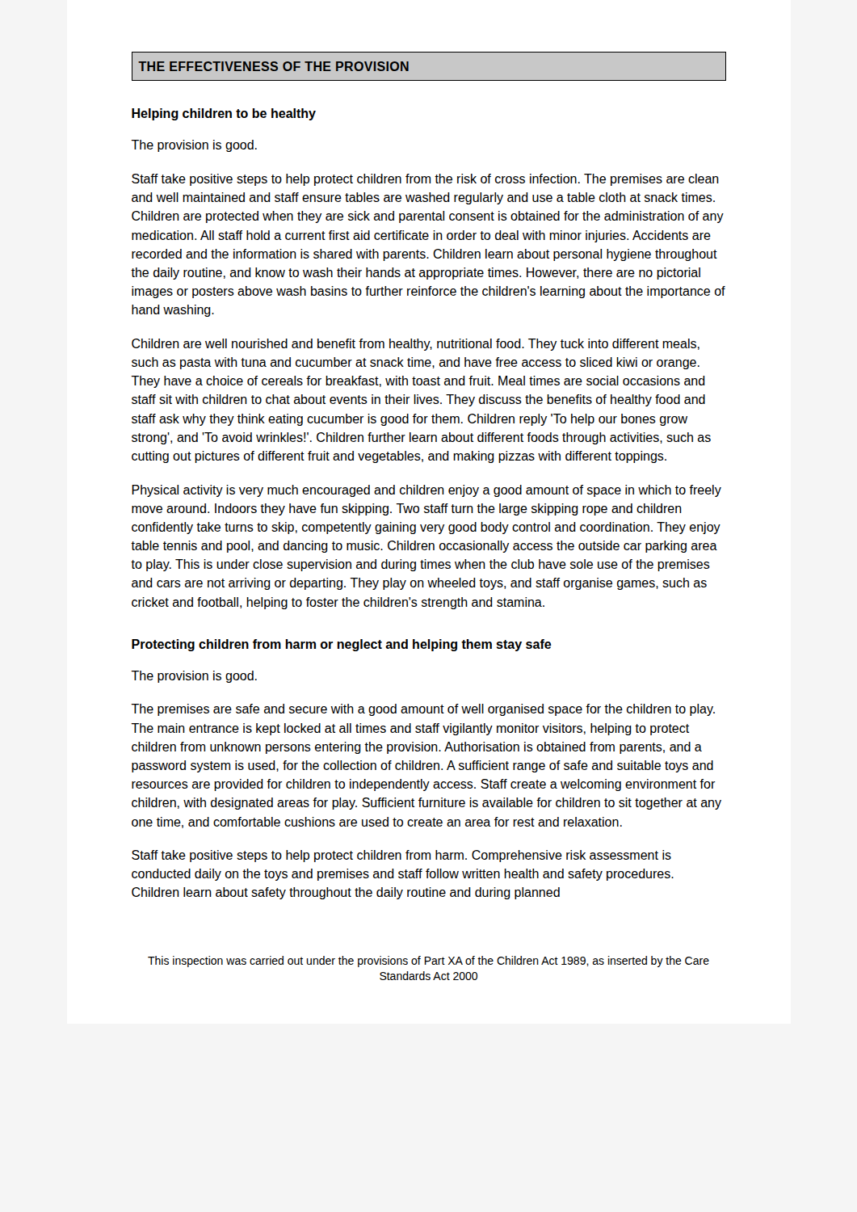THE EFFECTIVENESS OF THE PROVISION
Helping children to be healthy
The provision is good.
Staff take positive steps to help protect children from the risk of cross infection. The premises are clean and well maintained and staff ensure tables are washed regularly and use a table cloth at snack times. Children are protected when they are sick and parental consent is obtained for the administration of any medication. All staff hold a current first aid certificate in order to deal with minor injuries. Accidents are recorded and the information is shared with parents. Children learn about personal hygiene throughout the daily routine, and know to wash their hands at appropriate times. However, there are no pictorial images or posters above wash basins to further reinforce the children's learning about the importance of hand washing.
Children are well nourished and benefit from healthy, nutritional food. They tuck into different meals, such as pasta with tuna and cucumber at snack time, and have free access to sliced kiwi or orange. They have a choice of cereals for breakfast, with toast and fruit. Meal times are social occasions and staff sit with children to chat about events in their lives. They discuss the benefits of healthy food and staff ask why they think eating cucumber is good for them. Children reply 'To help our bones grow strong', and 'To avoid wrinkles!'. Children further learn about different foods through activities, such as cutting out pictures of different fruit and vegetables, and making pizzas with different toppings.
Physical activity is very much encouraged and children enjoy a good amount of space in which to freely move around. Indoors they have fun skipping. Two staff turn the large skipping rope and children confidently take turns to skip, competently gaining very good body control and coordination. They enjoy table tennis and pool, and dancing to music. Children occasionally access the outside car parking area to play. This is under close supervision and during times when the club have sole use of the premises and cars are not arriving or departing. They play on wheeled toys, and staff organise games, such as cricket and football, helping to foster the children's strength and stamina.
Protecting children from harm or neglect and helping them stay safe
The provision is good.
The premises are safe and secure with a good amount of well organised space for the children to play. The main entrance is kept locked at all times and staff vigilantly monitor visitors, helping to protect children from unknown persons entering the provision. Authorisation is obtained from parents, and a password system is used, for the collection of children. A sufficient range of safe and suitable toys and resources are provided for children to independently access. Staff create a welcoming environment for children, with designated areas for play. Sufficient furniture is available for children to sit together at any one time, and comfortable cushions are used to create an area for rest and relaxation.
Staff take positive steps to help protect children from harm. Comprehensive risk assessment is conducted daily on the toys and premises and staff follow written health and safety procedures. Children learn about safety throughout the daily routine and during planned
This inspection was carried out under the provisions of Part XA of the Children Act 1989, as inserted by the Care Standards Act 2000